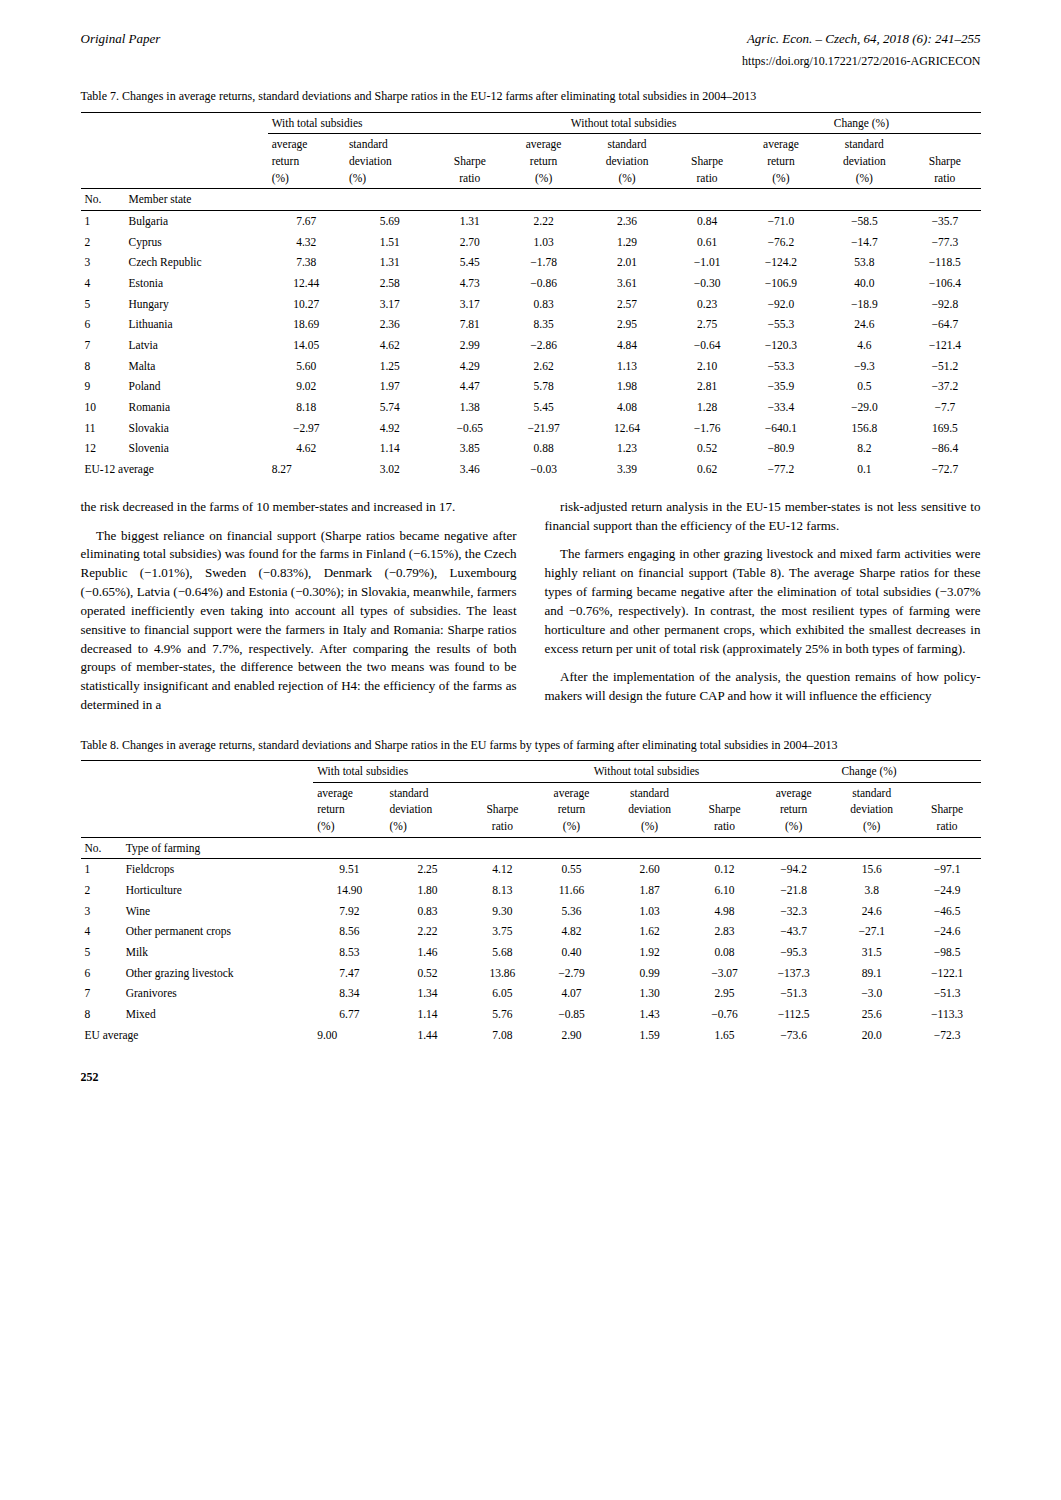Original Paper
Agric. Econ. – Czech, 64, 2018 (6): 241–255
https://doi.org/10.17221/272/2016-AGRICECON
Table 7. Changes in average returns, standard deviations and Sharpe ratios in the EU-12 farms after eliminating total subsidies in 2004–2013
| | With total subsidies | Without total subsidies | Change (%) |
| --- | --- | --- | --- |
| average return (%) | standard deviation (%) | Sharpe ratio | average return (%) | standard deviation (%) | Sharpe ratio | average return (%) | standard deviation (%) | Sharpe ratio |
| No. | Member state | |
| 1 | Bulgaria | 7.67 | 5.69 | 1.31 | 2.22 | 2.36 | 0.84 | −71.0 | −58.5 | −35.7 |
| 2 | Cyprus | 4.32 | 1.51 | 2.70 | 1.03 | 1.29 | 0.61 | −76.2 | −14.7 | −77.3 |
| 3 | Czech Republic | 7.38 | 1.31 | 5.45 | −1.78 | 2.01 | −1.01 | −124.2 | 53.8 | −118.5 |
| 4 | Estonia | 12.44 | 2.58 | 4.73 | −0.86 | 3.61 | −0.30 | −106.9 | 40.0 | −106.4 |
| 5 | Hungary | 10.27 | 3.17 | 3.17 | 0.83 | 2.57 | 0.23 | −92.0 | −18.9 | −92.8 |
| 6 | Lithuania | 18.69 | 2.36 | 7.81 | 8.35 | 2.95 | 2.75 | −55.3 | 24.6 | −64.7 |
| 7 | Latvia | 14.05 | 4.62 | 2.99 | −2.86 | 4.84 | −0.64 | −120.3 | 4.6 | −121.4 |
| 8 | Malta | 5.60 | 1.25 | 4.29 | 2.62 | 1.13 | 2.10 | −53.3 | −9.3 | −51.2 |
| 9 | Poland | 9.02 | 1.97 | 4.47 | 5.78 | 1.98 | 2.81 | −35.9 | 0.5 | −37.2 |
| 10 | Romania | 8.18 | 5.74 | 1.38 | 5.45 | 4.08 | 1.28 | −33.4 | −29.0 | −7.7 |
| 11 | Slovakia | −2.97 | 4.92 | −0.65 | −21.97 | 12.64 | −1.76 | −640.1 | 156.8 | 169.5 |
| 12 | Slovenia | 4.62 | 1.14 | 3.85 | 0.88 | 1.23 | 0.52 | −80.9 | 8.2 | −86.4 |
| EU-12 average | 8.27 | 3.02 | 3.46 | −0.03 | 3.39 | 0.62 | −77.2 | 0.1 | −72.7 |
the risk decreased in the farms of 10 member-states and increased in 17.
The biggest reliance on financial support (Sharpe ratios became negative after eliminating total subsidies) was found for the farms in Finland (−6.15%), the Czech Republic (−1.01%), Sweden (−0.83%), Denmark (−0.79%), Luxembourg (−0.65%), Latvia (−0.64%) and Estonia (−0.30%); in Slovakia, meanwhile, farmers operated inefficiently even taking into account all types of subsidies. The least sensitive to financial support were the farmers in Italy and Romania: Sharpe ratios decreased to 4.9% and 7.7%, respectively. After comparing the results of both groups of member-states, the difference between the two means was found to be statistically insignificant and enabled rejection of H4: the efficiency of the farms as determined in a
risk-adjusted return analysis in the EU-15 member-states is not less sensitive to financial support than the efficiency of the EU-12 farms.
The farmers engaging in other grazing livestock and mixed farm activities were highly reliant on financial support (Table 8). The average Sharpe ratios for these types of farming became negative after the elimination of total subsidies (−3.07% and −0.76%, respectively). In contrast, the most resilient types of farming were horticulture and other permanent crops, which exhibited the smallest decreases in excess return per unit of total risk (approximately 25% in both types of farming).
After the implementation of the analysis, the question remains of how policy-makers will design the future CAP and how it will influence the efficiency
Table 8. Changes in average returns, standard deviations and Sharpe ratios in the EU farms by types of farming after eliminating total subsidies in 2004–2013
| | With total subsidies | Without total subsidies | Change (%) |
| --- | --- | --- | --- |
| average return (%) | standard deviation (%) | Sharpe ratio | average return (%) | standard deviation (%) | Sharpe ratio | average return (%) | standard deviation (%) | Sharpe ratio |
| No. | Type of farming | |
| 1 | Fieldcrops | 9.51 | 2.25 | 4.12 | 0.55 | 2.60 | 0.12 | −94.2 | 15.6 | −97.1 |
| 2 | Horticulture | 14.90 | 1.80 | 8.13 | 11.66 | 1.87 | 6.10 | −21.8 | 3.8 | −24.9 |
| 3 | Wine | 7.92 | 0.83 | 9.30 | 5.36 | 1.03 | 4.98 | −32.3 | 24.6 | −46.5 |
| 4 | Other permanent crops | 8.56 | 2.22 | 3.75 | 4.82 | 1.62 | 2.83 | −43.7 | −27.1 | −24.6 |
| 5 | Milk | 8.53 | 1.46 | 5.68 | 0.40 | 1.92 | 0.08 | −95.3 | 31.5 | −98.5 |
| 6 | Other grazing livestock | 7.47 | 0.52 | 13.86 | −2.79 | 0.99 | −3.07 | −137.3 | 89.1 | −122.1 |
| 7 | Granivores | 8.34 | 1.34 | 6.05 | 4.07 | 1.30 | 2.95 | −51.3 | −3.0 | −51.3 |
| 8 | Mixed | 6.77 | 1.14 | 5.76 | −0.85 | 1.43 | −0.76 | −112.5 | 25.6 | −113.3 |
| EU average | 9.00 | 1.44 | 7.08 | 2.90 | 1.59 | 1.65 | −73.6 | 20.0 | −72.3 |
252